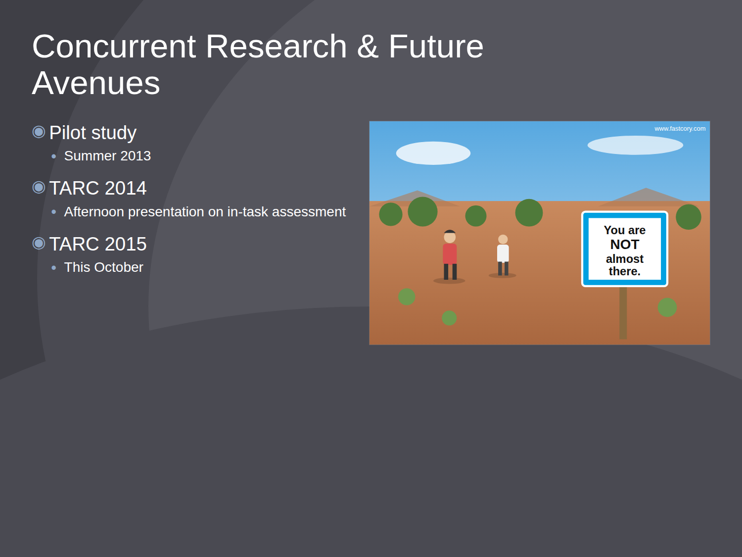Concurrent Research & Future Avenues
Pilot study
Summer 2013
TARC 2014
Afternoon presentation on in-task assessment
TARC 2015
This October